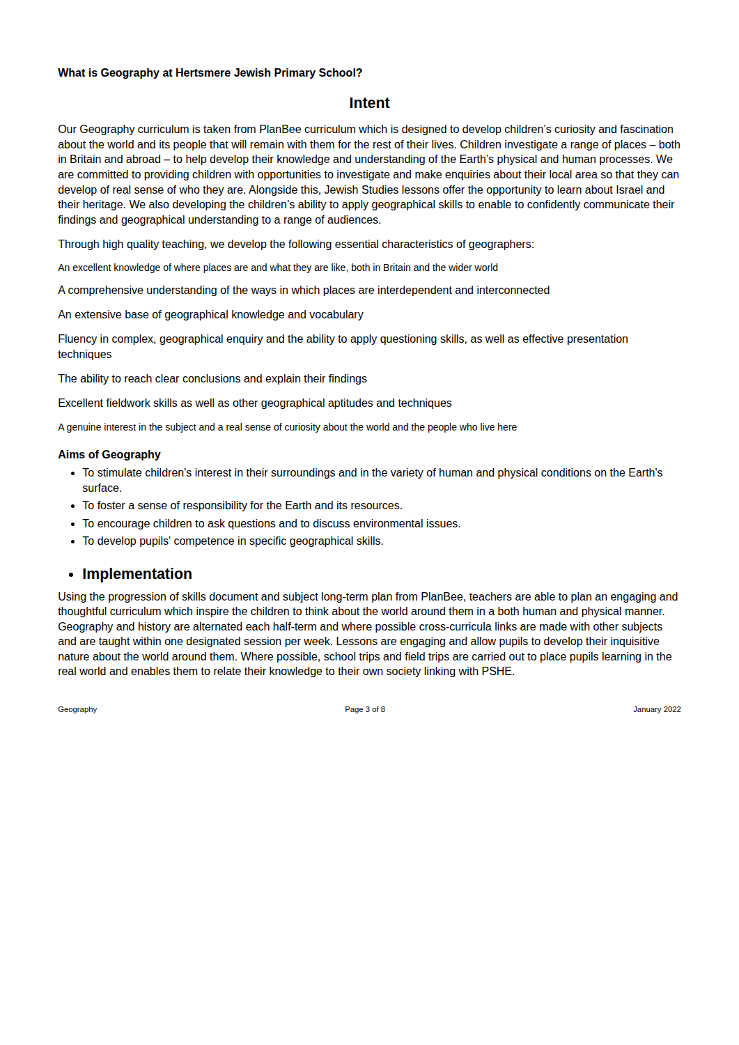What is Geography at Hertsmere Jewish Primary School?
Intent
Our Geography curriculum is taken from PlanBee curriculum which is designed to develop children’s curiosity and fascination about the world and its people that will remain with them for the rest of their lives. Children investigate a range of places – both in Britain and abroad – to help develop their knowledge and understanding of the Earth’s physical and human processes. We are committed to providing children with opportunities to investigate and make enquiries about their local area so that they can develop of real sense of who they are. Alongside this, Jewish Studies lessons offer the opportunity to learn about Israel and their heritage. We also developing the children’s ability to apply geographical skills to enable to confidently communicate their findings and geographical understanding to a range of audiences.
Through high quality teaching, we develop the following essential characteristics of geographers:
An excellent knowledge of where places are and what they are like, both in Britain and the wider world
A comprehensive understanding of the ways in which places are interdependent and interconnected
An extensive base of geographical knowledge and vocabulary
Fluency in complex, geographical enquiry and the ability to apply questioning skills, as well as effective presentation techniques
The ability to reach clear conclusions and explain their findings
Excellent fieldwork skills as well as other geographical aptitudes and techniques
A genuine interest in the subject and a real sense of curiosity about the world and the people who live here
Aims of Geography
To stimulate children's interest in their surroundings and in the variety of human and physical conditions on the Earth's surface.
To foster a sense of responsibility for the Earth and its resources.
To encourage children to ask questions and to discuss environmental issues.
To develop pupils' competence in specific geographical skills.
Implementation
Using the progression of skills document and subject long-term plan from PlanBee, teachers are able to plan an engaging and thoughtful curriculum which inspire the children to think about the world around them in a both human and physical manner. Geography and history are alternated each half-term and where possible cross-curricula links are made with other subjects and are taught within one designated session per week. Lessons are engaging and allow pupils to develop their inquisitive nature about the world around them. Where possible, school trips and field trips are carried out to place pupils learning in the real world and enables them to relate their knowledge to their own society linking with PSHE.
Geography Page 3 of 8 January 2022